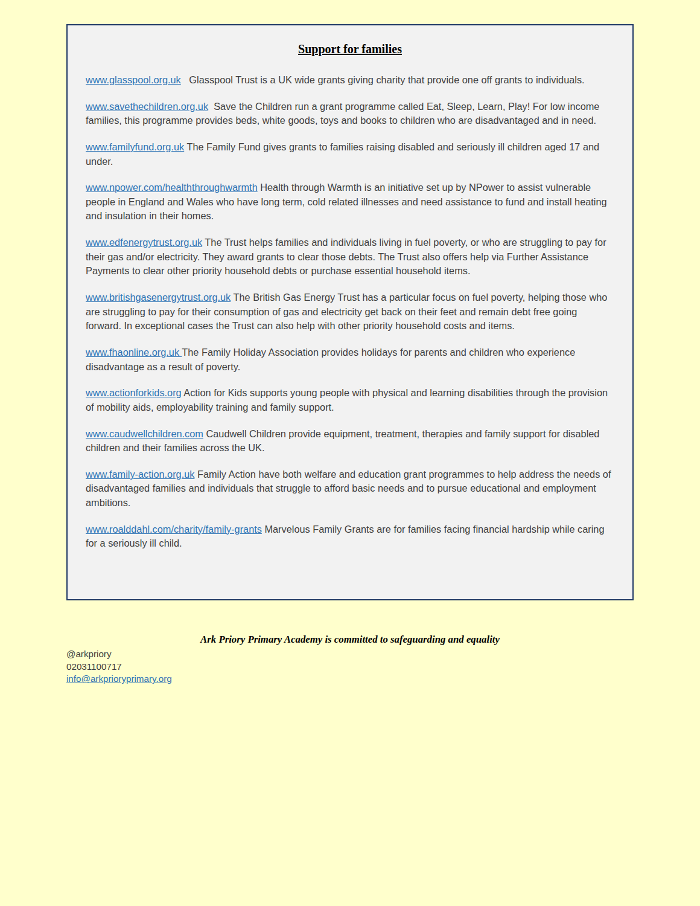Support for families
www.glasspool.org.uk Glasspool Trust is a UK wide grants giving charity that provide one off grants to individuals.
www.savethechildren.org.uk Save the Children run a grant programme called Eat, Sleep, Learn, Play! For low income families, this programme provides beds, white goods, toys and books to children who are disadvantaged and in need.
www.familyfund.org.uk The Family Fund gives grants to families raising disabled and seriously ill children aged 17 and under.
www.npower.com/healththroughwarmth Health through Warmth is an initiative set up by NPower to assist vulnerable people in England and Wales who have long term, cold related illnesses and need assistance to fund and install heating and insulation in their homes.
www.edfenergytrust.org.uk The Trust helps families and individuals living in fuel poverty, or who are struggling to pay for their gas and/or electricity. They award grants to clear those debts. The Trust also offers help via Further Assistance Payments to clear other priority household debts or purchase essential household items.
www.britishgasenergytrust.org.uk The British Gas Energy Trust has a particular focus on fuel poverty, helping those who are struggling to pay for their consumption of gas and electricity get back on their feet and remain debt free going forward. In exceptional cases the Trust can also help with other priority household costs and items.
www.fhaonline.org.uk The Family Holiday Association provides holidays for parents and children who experience disadvantage as a result of poverty.
www.actionforkids.org Action for Kids supports young people with physical and learning disabilities through the provision of mobility aids, employability training and family support.
www.caudwellchildren.com Caudwell Children provide equipment, treatment, therapies and family support for disabled children and their families across the UK.
www.family-action.org.uk Family Action have both welfare and education grant programmes to help address the needs of disadvantaged families and individuals that struggle to afford basic needs and to pursue educational and employment ambitions.
www.roalddahl.com/charity/family-grants Marvelous Family Grants are for families facing financial hardship while caring for a seriously ill child.
Ark Priory Primary Academy is committed to safeguarding and equality
@arkpriory
02031100717
info@arkprioryprimary.org